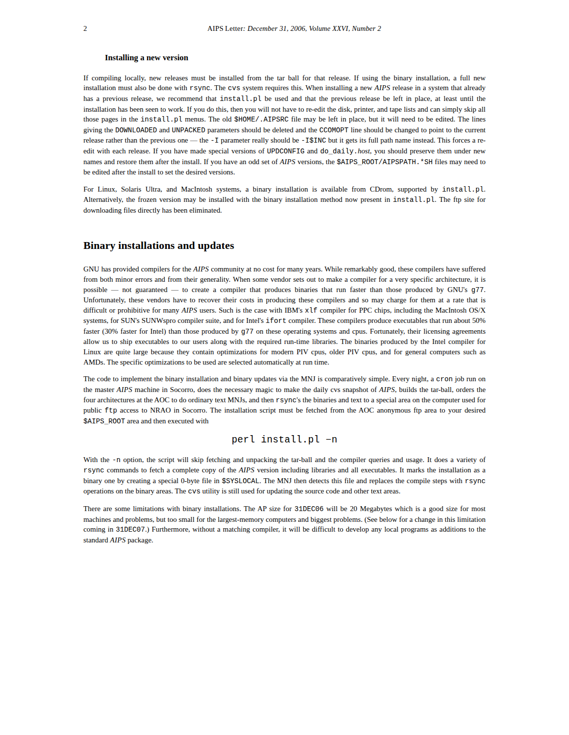2 AIPS Letter: December 31, 2006, Volume XXVI, Number 2
Installing a new version
If compiling locally, new releases must be installed from the tar ball for that release. If using the binary installation, a full new installation must also be done with rsync. The cvs system requires this. When installing a new AIPS release in a system that already has a previous release, we recommend that install.pl be used and that the previous release be left in place, at least until the installation has been seen to work. If you do this, then you will not have to re-edit the disk, printer, and tape lists and can simply skip all those pages in the install.pl menus. The old $HOME/.AIPSRC file may be left in place, but it will need to be edited. The lines giving the DOWNLOADED and UNPACKED parameters should be deleted and the CCOMOPT line should be changed to point to the current release rather than the previous one — the -I parameter really should be -I$INC but it gets its full path name instead. This forces a re-edit with each release. If you have made special versions of UPDCONFIG and do_daily.host, you should preserve them under new names and restore them after the install. If you have an odd set of AIPS versions, the $AIPS_ROOT/AIPSPATH.*SH files may need to be edited after the install to set the desired versions.
For Linux, Solaris Ultra, and MacIntosh systems, a binary installation is available from CDrom, supported by install.pl. Alternatively, the frozen version may be installed with the binary installation method now present in install.pl. The ftp site for downloading files directly has been eliminated.
Binary installations and updates
GNU has provided compilers for the AIPS community at no cost for many years. While remarkably good, these compilers have suffered from both minor errors and from their generality. When some vendor sets out to make a compiler for a very specific architecture, it is possible — not guaranteed — to create a compiler that produces binaries that run faster than those produced by GNU's g77. Unfortunately, these vendors have to recover their costs in producing these compilers and so may charge for them at a rate that is difficult or prohibitive for many AIPS users. Such is the case with IBM's xlf compiler for PPC chips, including the MacIntosh OS/X systems, for SUN's SUNWspro compiler suite, and for Intel's ifort compiler. These compilers produce executables that run about 50% faster (30% faster for Intel) than those produced by g77 on these operating systems and cpus. Fortunately, their licensing agreements allow us to ship executables to our users along with the required run-time libraries. The binaries produced by the Intel compiler for Linux are quite large because they contain optimizations for modern PIV cpus, older PIV cpus, and for general computers such as AMDs. The specific optimizations to be used are selected automatically at run time.
The code to implement the binary installation and binary updates via the MNJ is comparatively simple. Every night, a cron job run on the master AIPS machine in Socorro, does the necessary magic to make the daily cvs snapshot of AIPS, builds the tar-ball, orders the four architectures at the AOC to do ordinary text MNJs, and then rsync's the binaries and text to a special area on the computer used for public ftp access to NRAO in Socorro. The installation script must be fetched from the AOC anonymous ftp area to your desired $AIPS_ROOT area and then executed with
perl install.pl −n
With the -n option, the script will skip fetching and unpacking the tar-ball and the compiler queries and usage. It does a variety of rsync commands to fetch a complete copy of the AIPS version including libraries and all executables. It marks the installation as a binary one by creating a special 0-byte file in $SYSLOCAL. The MNJ then detects this file and replaces the compile steps with rsync operations on the binary areas. The cvs utility is still used for updating the source code and other text areas.
There are some limitations with binary installations. The AP size for 31DEC06 will be 20 Megabytes which is a good size for most machines and problems, but too small for the largest-memory computers and biggest problems. (See below for a change in this limitation coming in 31DEC07.) Furthermore, without a matching compiler, it will be difficult to develop any local programs as additions to the standard AIPS package.